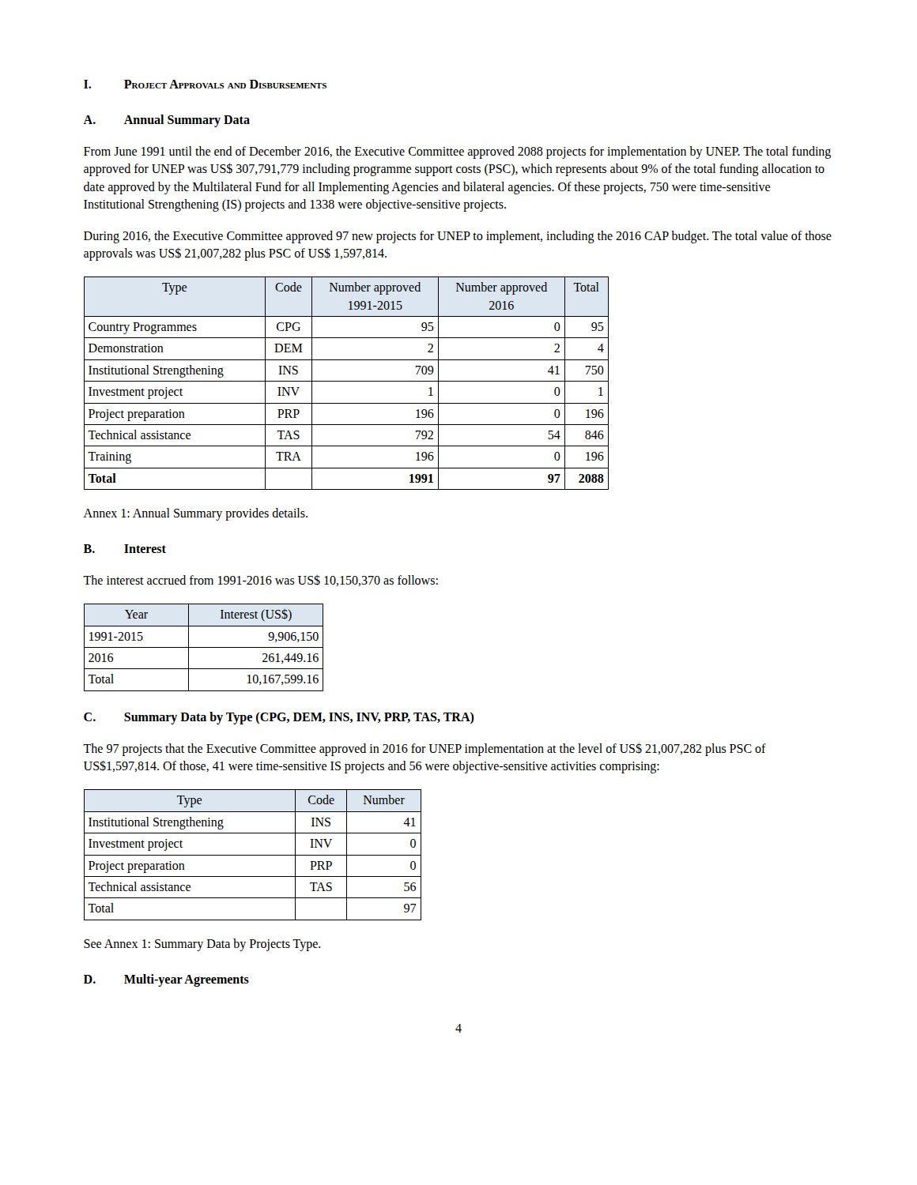I. Project Approvals and Disbursements
A. Annual Summary Data
From June 1991 until the end of December 2016, the Executive Committee approved 2088 projects for implementation by UNEP. The total funding approved for UNEP was US$ 307,791,779 including programme support costs (PSC), which represents about 9% of the total funding allocation to date approved by the Multilateral Fund for all Implementing Agencies and bilateral agencies. Of these projects, 750 were time-sensitive Institutional Strengthening (IS) projects and 1338 were objective-sensitive projects.
During 2016, the Executive Committee approved 97 new projects for UNEP to implement, including the 2016 CAP budget. The total value of those approvals was US$ 21,007,282 plus PSC of US$ 1,597,814.
| Type | Code | Number approved 1991-2015 | Number approved 2016 | Total |
| --- | --- | --- | --- | --- |
| Country Programmes | CPG | 95 | 0 | 95 |
| Demonstration | DEM | 2 | 2 | 4 |
| Institutional Strengthening | INS | 709 | 41 | 750 |
| Investment project | INV | 1 | 0 | 1 |
| Project preparation | PRP | 196 | 0 | 196 |
| Technical assistance | TAS | 792 | 54 | 846 |
| Training | TRA | 196 | 0 | 196 |
| Total | | 1991 | 97 | 2088 |
Annex 1: Annual Summary provides details.
B. Interest
The interest accrued from 1991-2016 was US$ 10,150,370 as follows:
| Year | Interest (US$) |
| --- | --- |
| 1991-2015 | 9,906,150 |
| 2016 | 261,449.16 |
| Total | 10,167,599.16 |
C. Summary Data by Type (CPG, DEM, INS, INV, PRP, TAS, TRA)
The 97 projects that the Executive Committee approved in 2016 for UNEP implementation at the level of US$ 21,007,282 plus PSC of US$1,597,814. Of those, 41 were time-sensitive IS projects and 56 were objective-sensitive activities comprising:
| Type | Code | Number |
| --- | --- | --- |
| Institutional Strengthening | INS | 41 |
| Investment project | INV | 0 |
| Project preparation | PRP | 0 |
| Technical assistance | TAS | 56 |
| Total | | 97 |
See Annex 1: Summary Data by Projects Type.
D. Multi-year Agreements
4